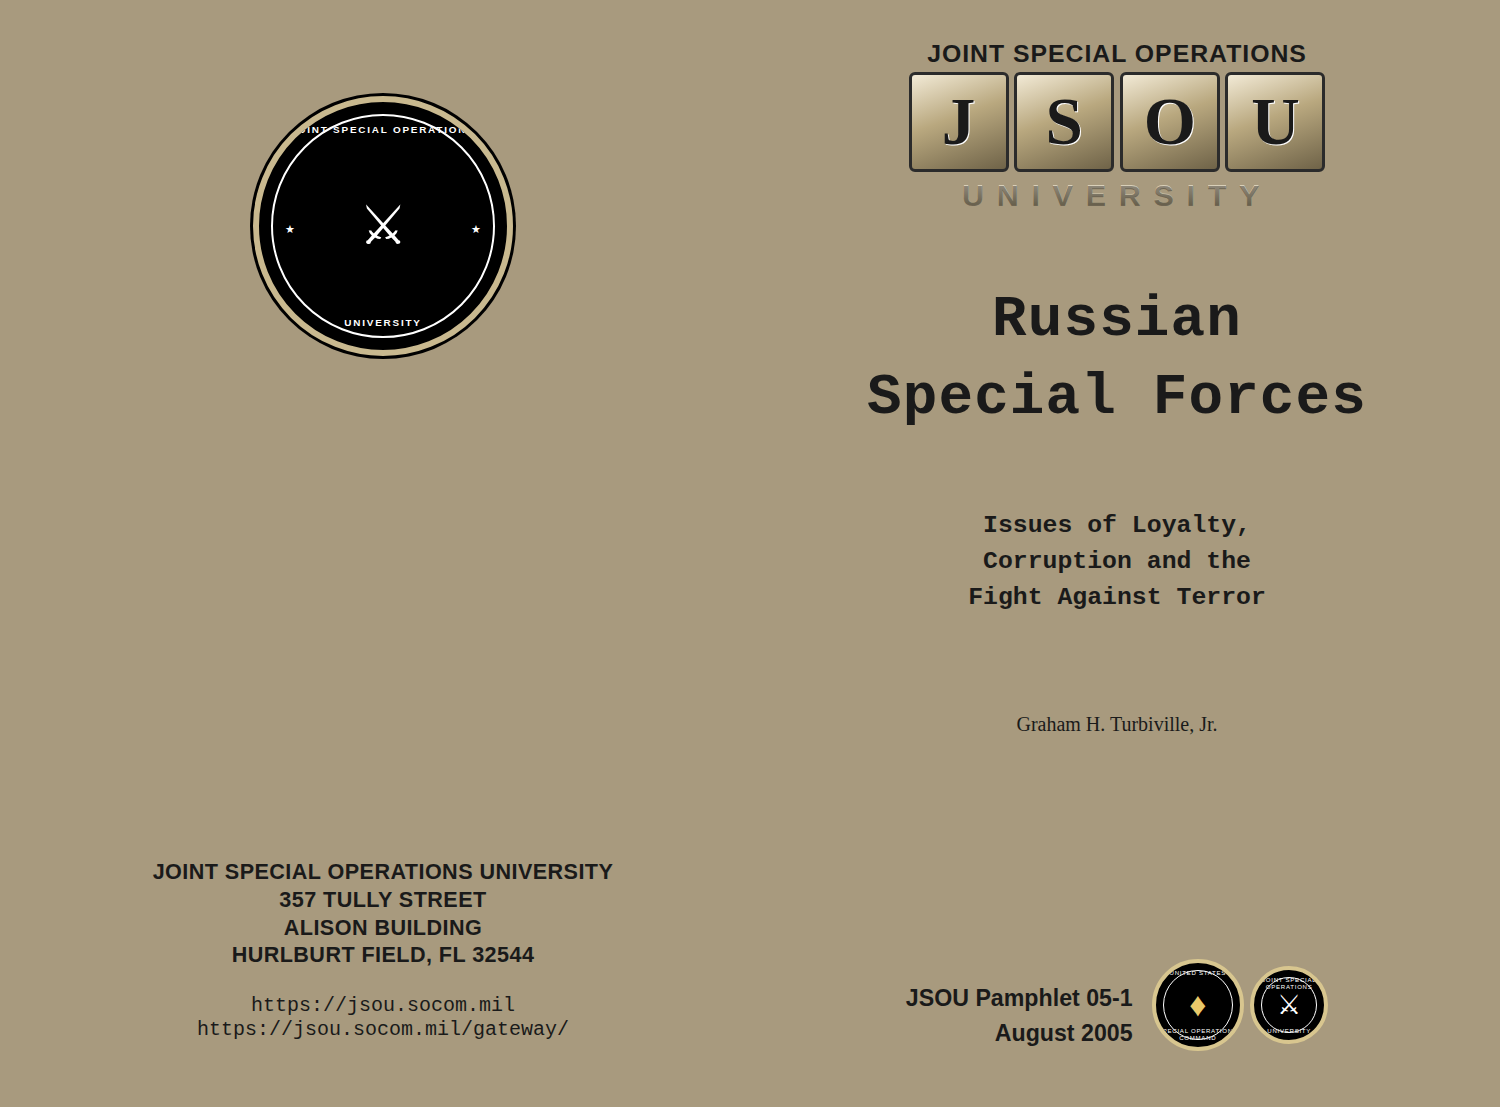Joint Special Operations ⚔ ★★ University
Joint Special Operations University
357 Tully Street
Alison Building
Hurlburt Field, FL 32544
https://jsou.socom.mil
https://jsou.socom.mil/gateway/
Joint Special Operations
JSOU
University
Russian Special Forces
Issues of Loyalty,
Corruption and the
Fight Against Terror
Graham H. Turbiville, Jr.
JSOU Pamphlet 05-1
August 2005
United States ♦ Special Operations Command
Joint Special Operations ⚔ University